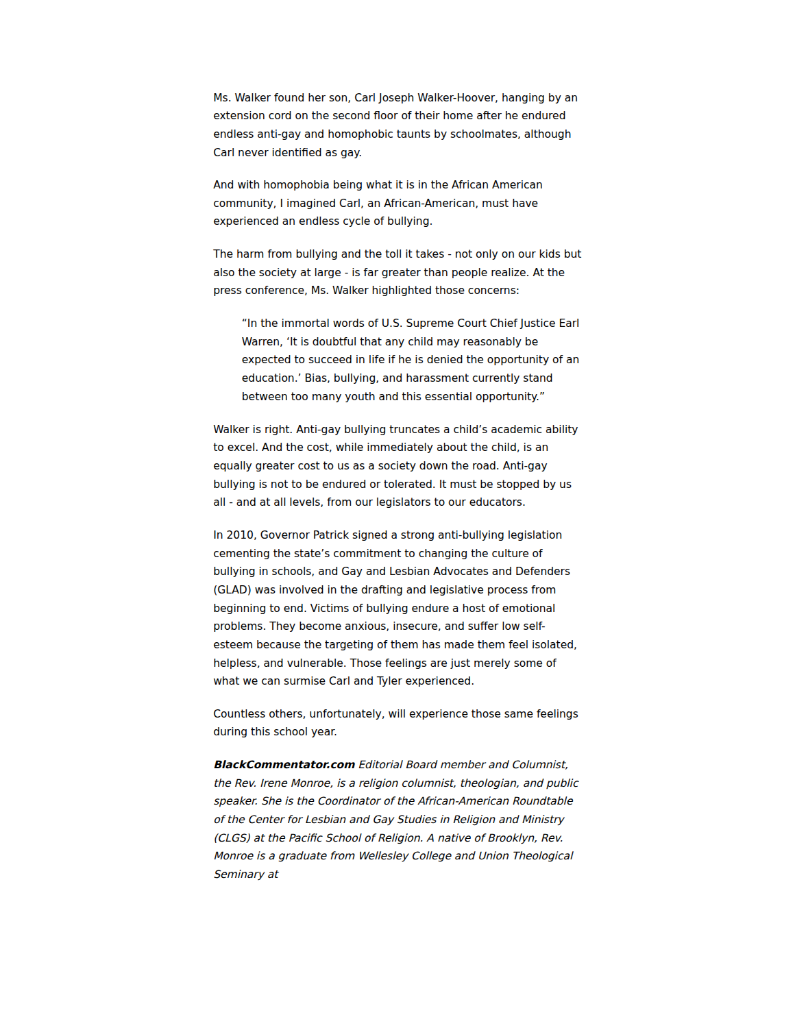Ms. Walker found her son, Carl Joseph Walker-Hoover, hanging by an extension cord on the second floor of their home after he endured endless anti-gay and homophobic taunts by schoolmates, although Carl never identified as gay.
And with homophobia being what it is in the African American community, I imagined Carl, an African-American, must have experienced an endless cycle of bullying.
The harm from bullying and the toll it takes - not only on our kids but also the society at large - is far greater than people realize. At the press conference, Ms. Walker highlighted those concerns:
“In the immortal words of U.S. Supreme Court Chief Justice Earl Warren, ‘It is doubtful that any child may reasonably be expected to succeed in life if he is denied the opportunity of an education.’ Bias, bullying, and harassment currently stand between too many youth and this essential opportunity.”
Walker is right. Anti-gay bullying truncates a child’s academic ability to excel. And the cost, while immediately about the child, is an equally greater cost to us as a society down the road. Anti-gay bullying is not to be endured or tolerated. It must be stopped by us all - and at all levels, from our legislators to our educators.
In 2010, Governor Patrick signed a strong anti-bullying legislation cementing the state’s commitment to changing the culture of bullying in schools, and Gay and Lesbian Advocates and Defenders (GLAD) was involved in the drafting and legislative process from beginning to end. Victims of bullying endure a host of emotional problems. They become anxious, insecure, and suffer low self-esteem because the targeting of them has made them feel isolated, helpless, and vulnerable. Those feelings are just merely some of what we can surmise Carl and Tyler experienced.
Countless others, unfortunately, will experience those same feelings during this school year.
BlackCommentator.com Editorial Board member and Columnist, the Rev. Irene Monroe, is a religion columnist, theologian, and public speaker. She is the Coordinator of the African-American Roundtable of the Center for Lesbian and Gay Studies in Religion and Ministry (CLGS) at the Pacific School of Religion. A native of Brooklyn, Rev. Monroe is a graduate from Wellesley College and Union Theological Seminary at